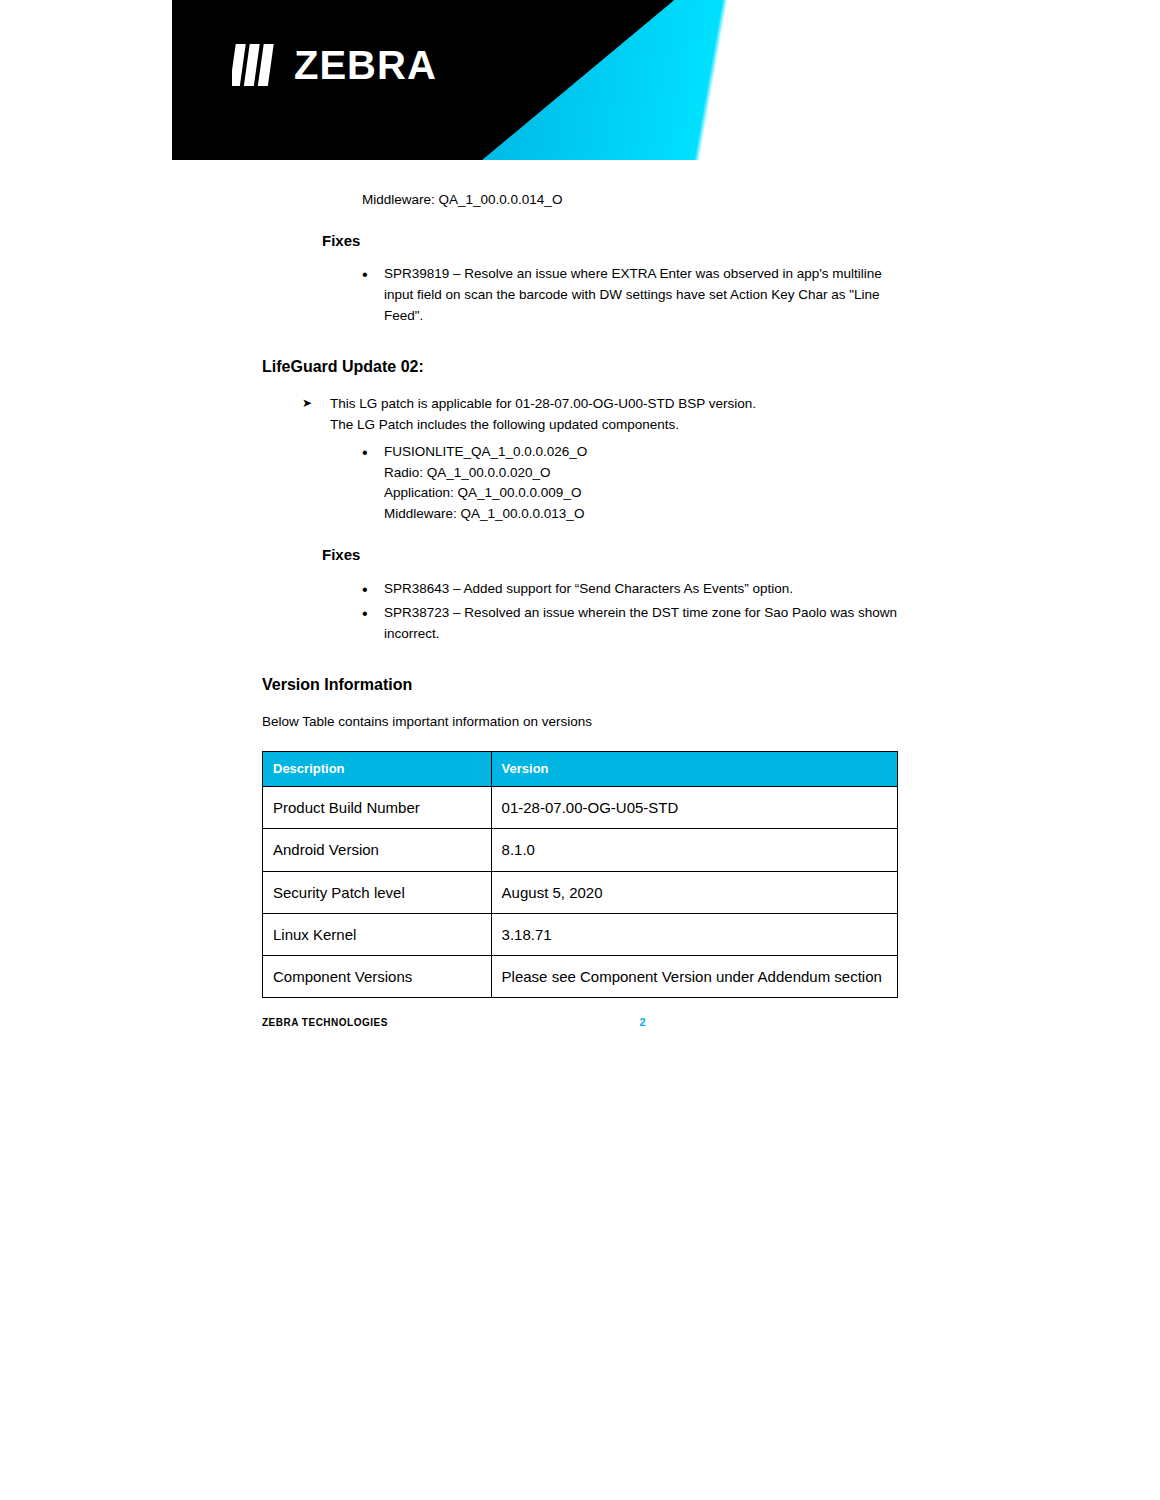ZEBRA
Middleware: QA_1_00.0.0.014_O
Fixes
SPR39819 – Resolve an issue where EXTRA Enter was observed in app's multiline input field on scan the barcode with DW settings have set Action Key Char as "Line Feed".
LifeGuard Update 02:
This LG patch is applicable for 01-28-07.00-OG-U00-STD BSP version.
The LG Patch includes the following updated components.
FUSIONLITE_QA_1_0.0.0.026_O
Radio: QA_1_00.0.0.020_O
Application: QA_1_00.0.0.009_O
Middleware: QA_1_00.0.0.013_O
Fixes
SPR38643 – Added support for “Send Characters As Events” option.
SPR38723 – Resolved an issue wherein the DST time zone for Sao Paolo was shown incorrect.
Version Information
Below Table contains important information on versions
| Description | Version |
| --- | --- |
| Product Build Number | 01-28-07.00-OG-U05-STD |
| Android Version | 8.1.0 |
| Security Patch level | August 5, 2020 |
| Linux Kernel | 3.18.71 |
| Component Versions | Please see Component Version under Addendum section |
ZEBRA TECHNOLOGIES
2